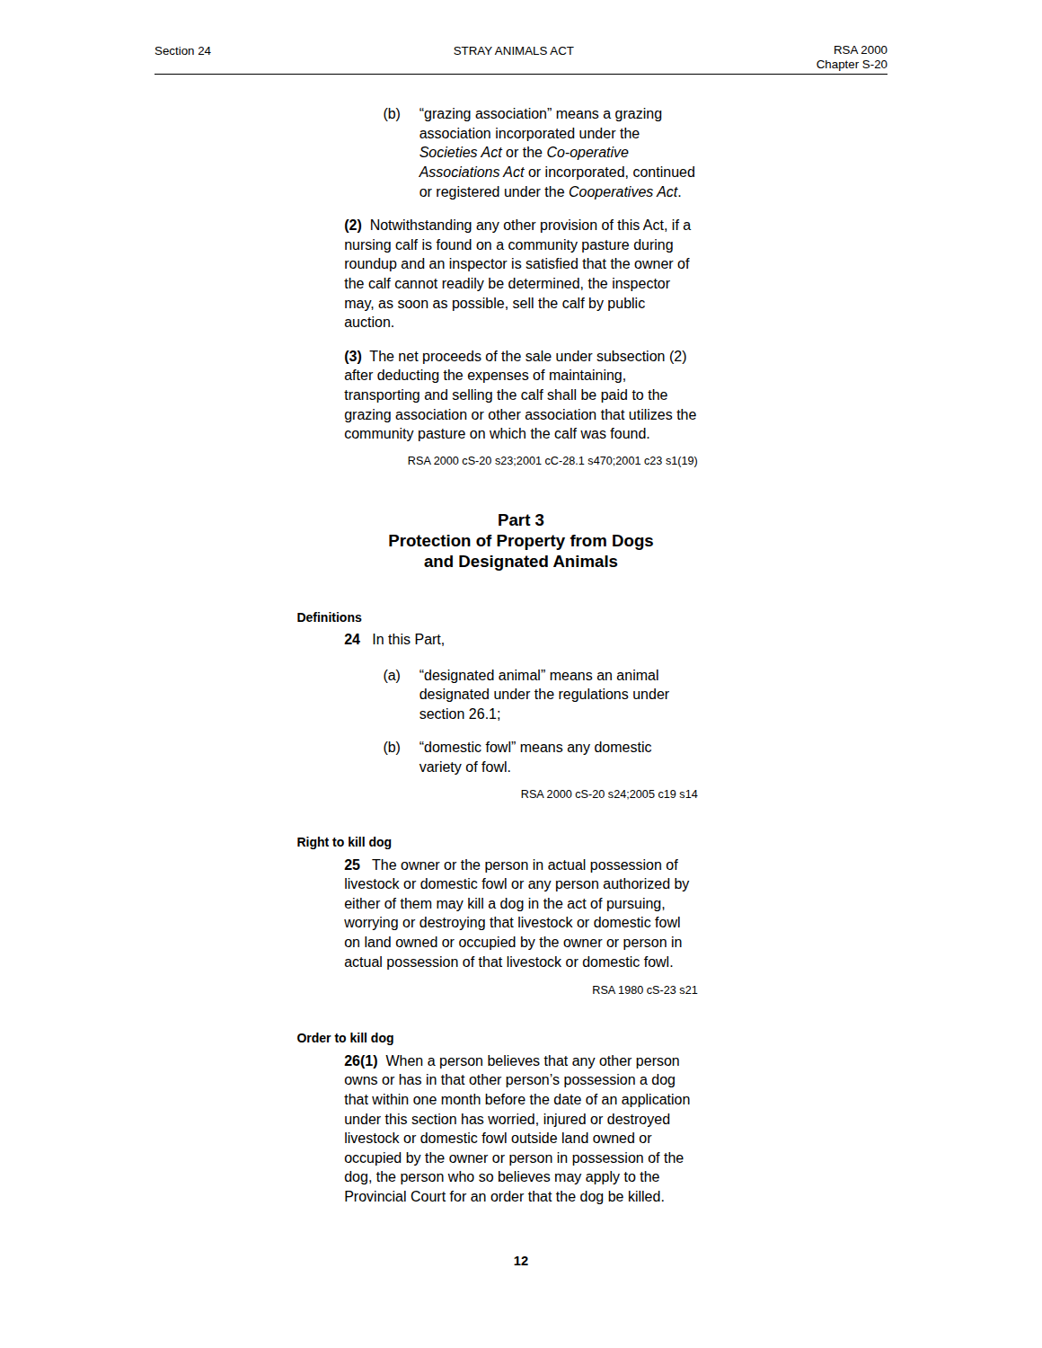Section 24
STRAY ANIMALS ACT
RSA 2000
Chapter S-20
(b)
“grazing association” means a grazing association incorporated under the Societies Act or the Co-operative Associations Act or incorporated, continued or registered under the Cooperatives Act.
(2) Notwithstanding any other provision of this Act, if a nursing calf is found on a community pasture during roundup and an inspector is satisfied that the owner of the calf cannot readily be determined, the inspector may, as soon as possible, sell the calf by public auction.
(3) The net proceeds of the sale under subsection (2) after deducting the expenses of maintaining, transporting and selling the calf shall be paid to the grazing association or other association that utilizes the community pasture on which the calf was found.
RSA 2000 cS-20 s23;2001 cC-28.1 s470;2001 c23 s1(19)
Part 3
Protection of Property from Dogs
and Designated Animals
Definitions
24 In this Part,
(a)
“designated animal” means an animal designated under the regulations under section 26.1;
(b)
“domestic fowl” means any domestic variety of fowl.
RSA 2000 cS-20 s24;2005 c19 s14
Right to kill dog
25 The owner or the person in actual possession of livestock or domestic fowl or any person authorized by either of them may kill a dog in the act of pursuing, worrying or destroying that livestock or domestic fowl on land owned or occupied by the owner or person in actual possession of that livestock or domestic fowl.
RSA 1980 cS-23 s21
Order to kill dog
26(1) When a person believes that any other person owns or has in that other person’s possession a dog that within one month before the date of an application under this section has worried, injured or destroyed livestock or domestic fowl outside land owned or occupied by the owner or person in possession of the dog, the person who so believes may apply to the Provincial Court for an order that the dog be killed.
12